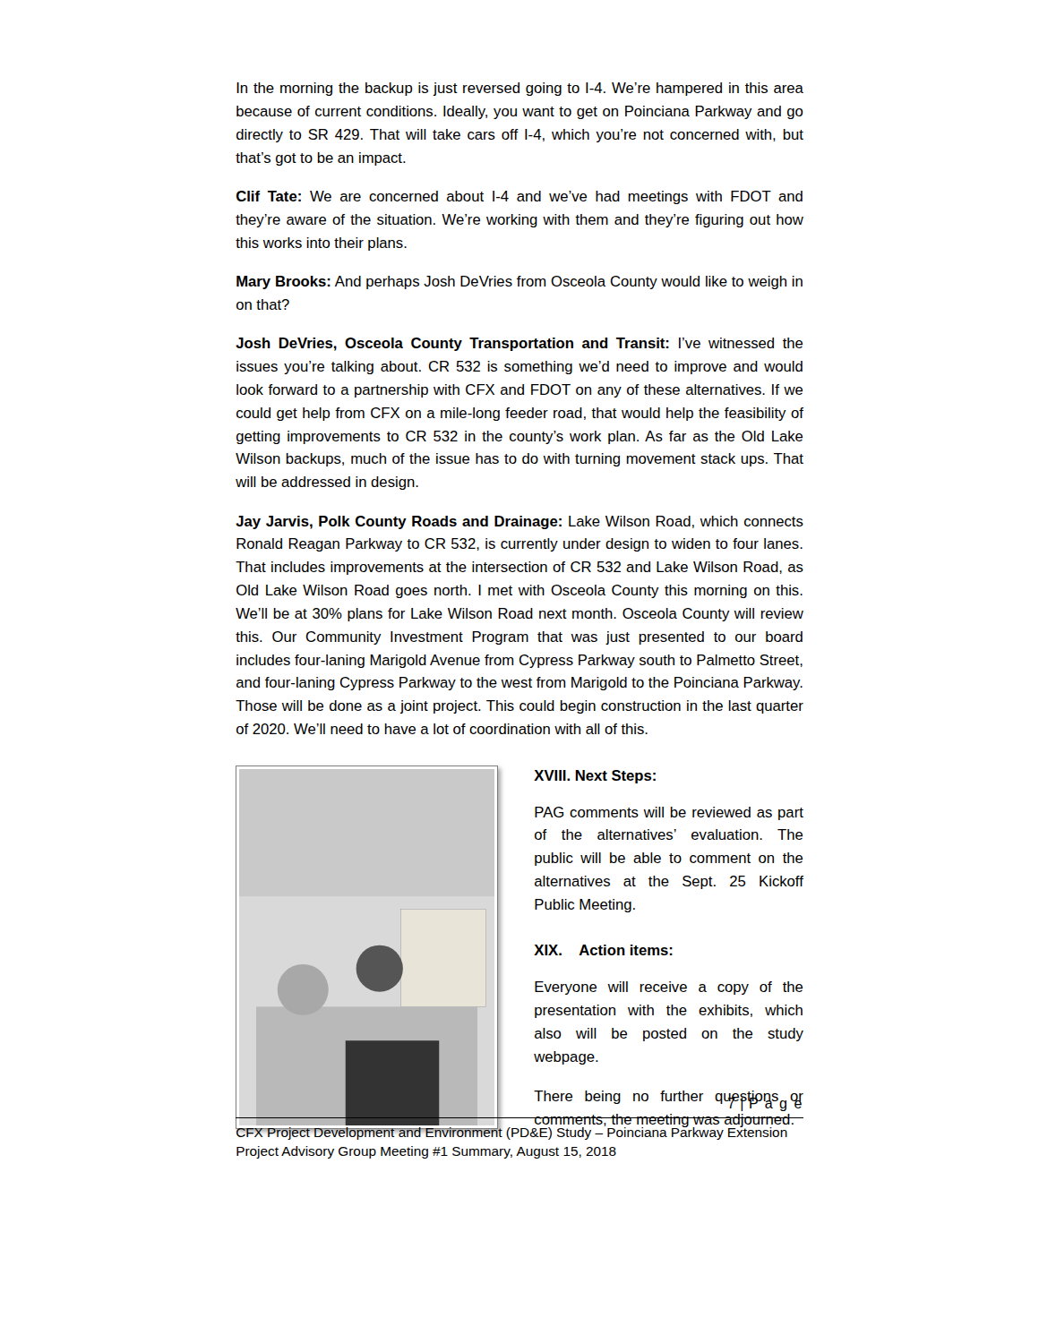In the morning the backup is just reversed going to I-4. We’re hampered in this area because of current conditions. Ideally, you want to get on Poinciana Parkway and go directly to SR 429. That will take cars off I-4, which you’re not concerned with, but that’s got to be an impact.
Clif Tate: We are concerned about I-4 and we’ve had meetings with FDOT and they’re aware of the situation. We’re working with them and they’re figuring out how this works into their plans.
Mary Brooks: And perhaps Josh DeVries from Osceola County would like to weigh in on that?
Josh DeVries, Osceola County Transportation and Transit: I’ve witnessed the issues you’re talking about. CR 532 is something we’d need to improve and would look forward to a partnership with CFX and FDOT on any of these alternatives. If we could get help from CFX on a mile-long feeder road, that would help the feasibility of getting improvements to CR 532 in the county’s work plan. As far as the Old Lake Wilson backups, much of the issue has to do with turning movement stack ups. That will be addressed in design.
Jay Jarvis, Polk County Roads and Drainage: Lake Wilson Road, which connects Ronald Reagan Parkway to CR 532, is currently under design to widen to four lanes. That includes improvements at the intersection of CR 532 and Lake Wilson Road, as Old Lake Wilson Road goes north. I met with Osceola County this morning on this. We’ll be at 30% plans for Lake Wilson Road next month. Osceola County will review this. Our Community Investment Program that was just presented to our board includes four-laning Marigold Avenue from Cypress Parkway south to Palmetto Street, and four-laning Cypress Parkway to the west from Marigold to the Poinciana Parkway. Those will be done as a joint project. This could begin construction in the last quarter of 2020. We’ll need to have a lot of coordination with all of this.
XVIII. Next Steps:
PAG comments will be reviewed as part of the alternatives’ evaluation. The public will be able to comment on the alternatives at the Sept. 25 Kickoff Public Meeting.
XIX. Action items:
Everyone will receive a copy of the presentation with the exhibits, which also will be posted on the study webpage.
There being no further questions or comments, the meeting was adjourned.
7 | P a g e
CFX Project Development and Environment (PD&E) Study – Poinciana Parkway Extension
Project Advisory Group Meeting #1 Summary, August 15, 2018